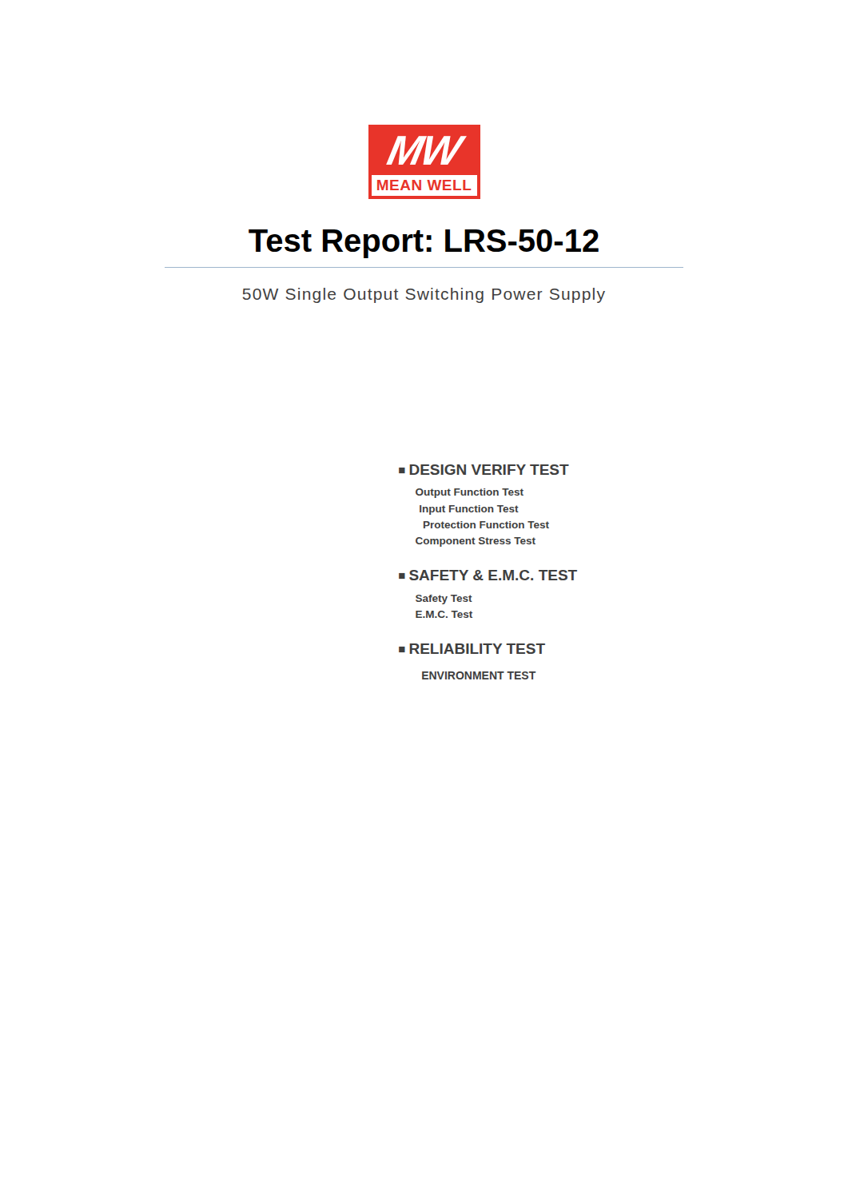MW
MEAN WELL
Test Report: LRS-50-12
50W Single Output Switching Power Supply
■DESIGN VERIFY TEST
Output Function Test
Input Function Test
Protection Function Test
Component Stress Test
■SAFETY & E.M.C. TEST
Safety Test
E.M.C. Test
■RELIABILITY TEST
ENVIRONMENT TEST